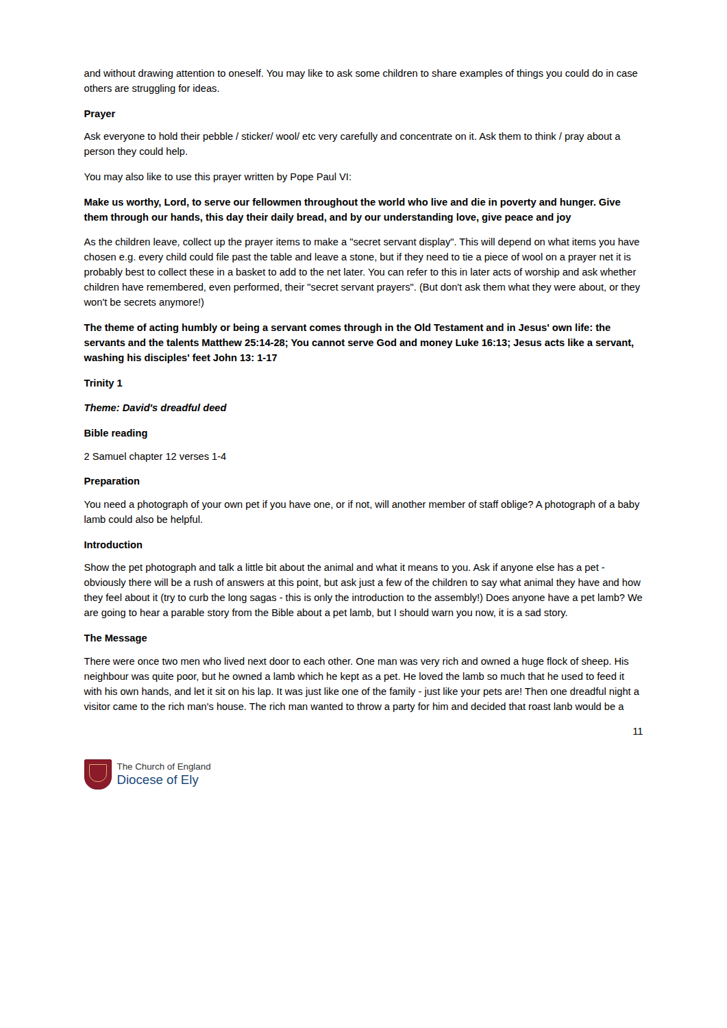and without drawing attention to oneself. You may like to ask some children to share examples of things you could do in case others are struggling for ideas.
Prayer
Ask everyone to hold their pebble / sticker/ wool/ etc very carefully and concentrate on it. Ask them to think / pray about a person they could help.
You may also like to use this prayer written by Pope Paul VI:
Make us worthy, Lord, to serve our fellowmen throughout the world who live and die in poverty and hunger. Give them through our hands, this day their daily bread, and by our understanding love, give peace and joy
As the children leave, collect up the prayer items to make a "secret servant display". This will depend on what items you have chosen e.g. every child could file past the table and leave a stone, but if they need to tie a piece of wool on a prayer net it is probably best to collect these in a basket to add to the net later. You can refer to this in later acts of worship and ask whether children have remembered, even performed, their "secret servant prayers". (But don't ask them what they were about, or they won't be secrets anymore!)
The theme of acting humbly or being a servant comes through in the Old Testament and in Jesus' own life: the servants and the talents Matthew 25:14-28; You cannot serve God and money Luke 16:13; Jesus acts like a servant, washing his disciples' feet John 13: 1-17
Trinity 1
Theme: David's dreadful deed
Bible reading
2 Samuel chapter 12 verses 1-4
Preparation
You need a photograph of your own pet if you have one, or if not, will another member of staff oblige? A photograph of a baby lamb could also be helpful.
Introduction
Show the pet photograph and talk a little bit about the animal and what it means to you. Ask if anyone else has a pet - obviously there will be a rush of answers at this point, but ask just a few of the children to say what animal they have and how they feel about it (try to curb the long sagas - this is only the introduction to the assembly!) Does anyone have a pet lamb? We are going to hear a parable story from the Bible about a pet lamb, but I should warn you now, it is a sad story.
The Message
There were once two men who lived next door to each other. One man was very rich and owned a huge flock of sheep. His neighbour was quite poor, but he owned a lamb which he kept as a pet. He loved the lamb so much that he used to feed it with his own hands, and let it sit on his lap. It was just like one of the family - just like your pets are! Then one dreadful night a visitor came to the rich man's house. The rich man wanted to throw a party for him and decided that roast lanb would be a
11
The Church of England
Diocese of Ely